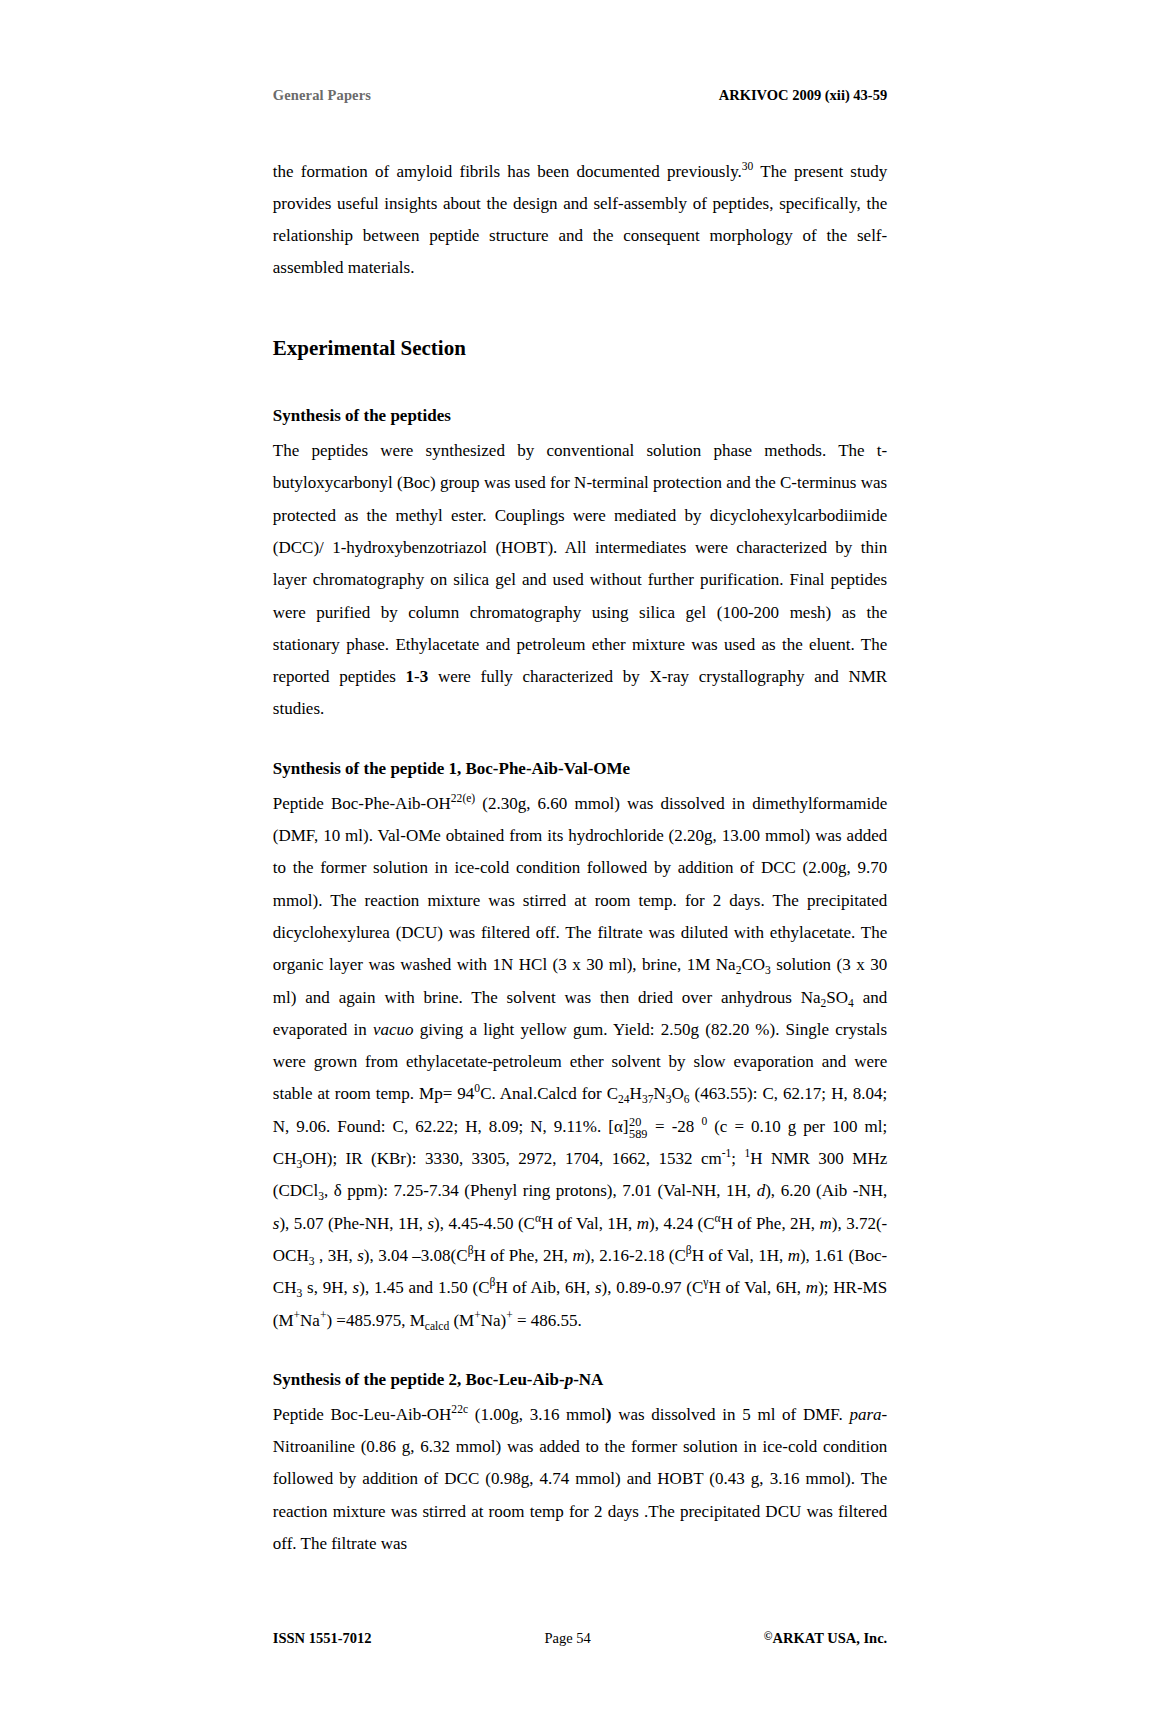General Papers ARKIVOC 2009 (xii) 43-59
the formation of amyloid fibrils has been documented previously.30 The present study provides useful insights about the design and self-assembly of peptides, specifically, the relationship between peptide structure and the consequent morphology of the self-assembled materials.
Experimental Section
Synthesis of the peptides
The peptides were synthesized by conventional solution phase methods. The t-butyloxycarbonyl (Boc) group was used for N-terminal protection and the C-terminus was protected as the methyl ester. Couplings were mediated by dicyclohexylcarbodiimide (DCC)/ 1-hydroxybenzotriazol (HOBT). All intermediates were characterized by thin layer chromatography on silica gel and used without further purification. Final peptides were purified by column chromatography using silica gel (100-200 mesh) as the stationary phase. Ethylacetate and petroleum ether mixture was used as the eluent. The reported peptides 1-3 were fully characterized by X-ray crystallography and NMR studies.
Synthesis of the peptide 1, Boc-Phe-Aib-Val-OMe
Peptide Boc-Phe-Aib-OH22(e) (2.30g, 6.60 mmol) was dissolved in dimethylformamide (DMF, 10 ml). Val-OMe obtained from its hydrochloride (2.20g, 13.00 mmol) was added to the former solution in ice-cold condition followed by addition of DCC (2.00g, 9.70 mmol). The reaction mixture was stirred at room temp. for 2 days. The precipitated dicyclohexylurea (DCU) was filtered off. The filtrate was diluted with ethylacetate. The organic layer was washed with 1N HCl (3 x 30 ml), brine, 1M Na2CO3 solution (3 x 30 ml) and again with brine. The solvent was then dried over anhydrous Na2SO4 and evaporated in vacuo giving a light yellow gum. Yield: 2.50g (82.20 %). Single crystals were grown from ethylacetate-petroleum ether solvent by slow evaporation and were stable at room temp. Mp= 940C. Anal.Calcd for C24H37N3O6 (463.55): C, 62.17; H, 8.04; N, 9.06. Found: C, 62.22; H, 8.09; N, 9.11%. [α]20589 = -28 0 (c = 0.10 g per 100 ml; CH3OH); IR (KBr): 3330, 3305, 2972, 1704, 1662, 1532 cm-1; 1H NMR 300 MHz (CDCl3, δ ppm): 7.25-7.34 (Phenyl ring protons), 7.01 (Val-NH, 1H, d), 6.20 (Aib -NH, s), 5.07 (Phe-NH, 1H, s), 4.45-4.50 (CαH of Val, 1H, m), 4.24 (CαH of Phe, 2H, m), 3.72(-OCH3 , 3H, s), 3.04 –3.08(CβH of Phe, 2H, m), 2.16-2.18 (CβH of Val, 1H, m), 1.61 (Boc-CH3 s, 9H, s), 1.45 and 1.50 (CβH of Aib, 6H, s), 0.89-0.97 (CγH of Val, 6H, m); HR-MS (M+Na+) =485.975, Mcalcd (M+Na)+ = 486.55.
Synthesis of the peptide 2, Boc-Leu-Aib-p-NA
Peptide Boc-Leu-Aib-OH22c (1.00g, 3.16 mmol) was dissolved in 5 ml of DMF. para-Nitroaniline (0.86 g, 6.32 mmol) was added to the former solution in ice-cold condition followed by addition of DCC (0.98g, 4.74 mmol) and HOBT (0.43 g, 3.16 mmol). The reaction mixture was stirred at room temp for 2 days .The precipitated DCU was filtered off. The filtrate was
ISSN 1551-7012 Page 54 ©ARKAT USA, Inc.